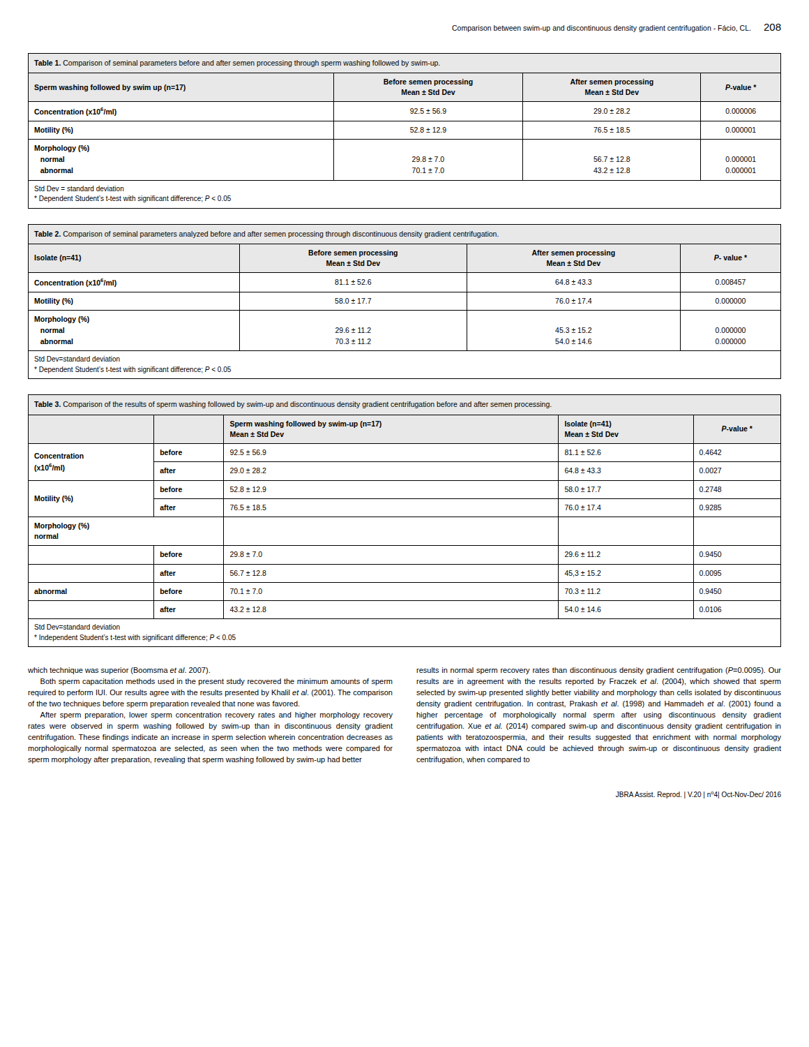Comparison between swim-up and discontinuous density gradient centrifugation - Fácio, CL. 208
Table 1. Comparison of seminal parameters before and after semen processing through sperm washing followed by swim-up.
| Sperm washing followed by swim up (n=17) | Before semen processing Mean ± Std Dev | After semen processing Mean ± Std Dev | P -value * |
| --- | --- | --- | --- |
| Concentration (x10 6 /ml) | 92.5 ± 56.9 | 29.0 ± 28.2 | 0.000006 |
| Motility (%) | 52.8 ± 12.9 | 76.5 ± 18.5 | 0.000001 |
| Morphology (%) normal abnormal | 29.8 ± 7.0 70.1 ± 7.0 | 56.7 ± 12.8 43.2 ± 12.8 | 0.000001 0.000001 |
| Std Dev = standard deviation * Dependent Student’s t-test with significant difference; P < 0.05 |
Table 2. Comparison of seminal parameters analyzed before and after semen processing through discontinuous density gradient centrifugation.
| Isolate (n=41) | Before semen processing Mean ± Std Dev | After semen processing Mean ± Std Dev | P - value * |
| --- | --- | --- | --- |
| Concentration (x10 6 /ml) | 81.1 ± 52.6 | 64.8 ± 43.3 | 0.008457 |
| Motility (%) | 58.0 ± 17.7 | 76.0 ± 17.4 | 0.000000 |
| Morphology (%) normal abnormal | 29.6 ± 11.2 70.3 ± 11.2 | 45.3 ± 15.2 54.0 ± 14.6 | 0.000000 0.000000 |
| Std Dev=standard deviation * Dependent Student’s t-test with significant difference; P < 0.05 |
Table 3. Comparison of the results of sperm washing followed by swim-up and discontinuous density gradient centrifugation before and after semen processing.
| | | Sperm washing followed by swim-up (n=17) Mean ± Std Dev | Isolate (n=41) Mean ± Std Dev | P -value * |
| --- | --- | --- | --- | --- |
| Concentration (x10 6 /ml) | before | 92.5 ± 56.9 | 81.1 ± 52.6 | 0.4642 |
| after | 29.0 ± 28.2 | 64.8 ± 43.3 | 0.0027 |
| Motility (%) | before | 52.8 ± 12.9 | 58.0 ± 17.7 | 0.2748 |
| after | 76.5 ± 18.5 | 76.0 ± 17.4 | 0.9285 |
| Morphology (%) normal | | | |
| | before | 29.8 ± 7.0 | 29.6 ± 11.2 | 0.9450 |
| | after | 56.7 ± 12.8 | 45,3 ± 15.2 | 0.0095 |
| abnormal | before | 70.1 ± 7.0 | 70.3 ± 11.2 | 0.9450 |
| | after | 43.2 ± 12.8 | 54.0 ± 14.6 | 0.0106 |
| Std Dev=standard deviation * Independent Student’s t-test with significant difference; P < 0.05 |
which technique was superior (Boomsma et al. 2007).
Both sperm capacitation methods used in the present study recovered the minimum amounts of sperm required to perform IUI. Our results agree with the results presented by Khalil et al. (2001). The comparison of the two techniques before sperm preparation revealed that none was favored.
After sperm preparation, lower sperm concentration recovery rates and higher morphology recovery rates were observed in sperm washing followed by swim-up than in discontinuous density gradient centrifugation. These findings indicate an increase in sperm selection wherein concentration decreases as morphologically normal spermatozoa are selected, as seen when the two methods were compared for sperm morphology after preparation, revealing that sperm washing followed by swim-up had better
results in normal sperm recovery rates than discontinuous density gradient centrifugation (P=0.0095). Our results are in agreement with the results reported by Fraczek et al. (2004), which showed that sperm selected by swim-up presented slightly better viability and morphology than cells isolated by discontinuous density gradient centrifugation. In contrast, Prakash et al. (1998) and Hammadeh et al. (2001) found a higher percentage of morphologically normal sperm after using discontinuous density gradient centrifugation. Xue et al. (2014) compared swim-up and discontinuous density gradient centrifugation in patients with teratozoospermia, and their results suggested that enrichment with normal morphology spermatozoa with intact DNA could be achieved through swim-up or discontinuous density gradient centrifugation, when compared to
JBRA Assist. Reprod. | V.20 | no4| Oct-Nov-Dec/ 2016